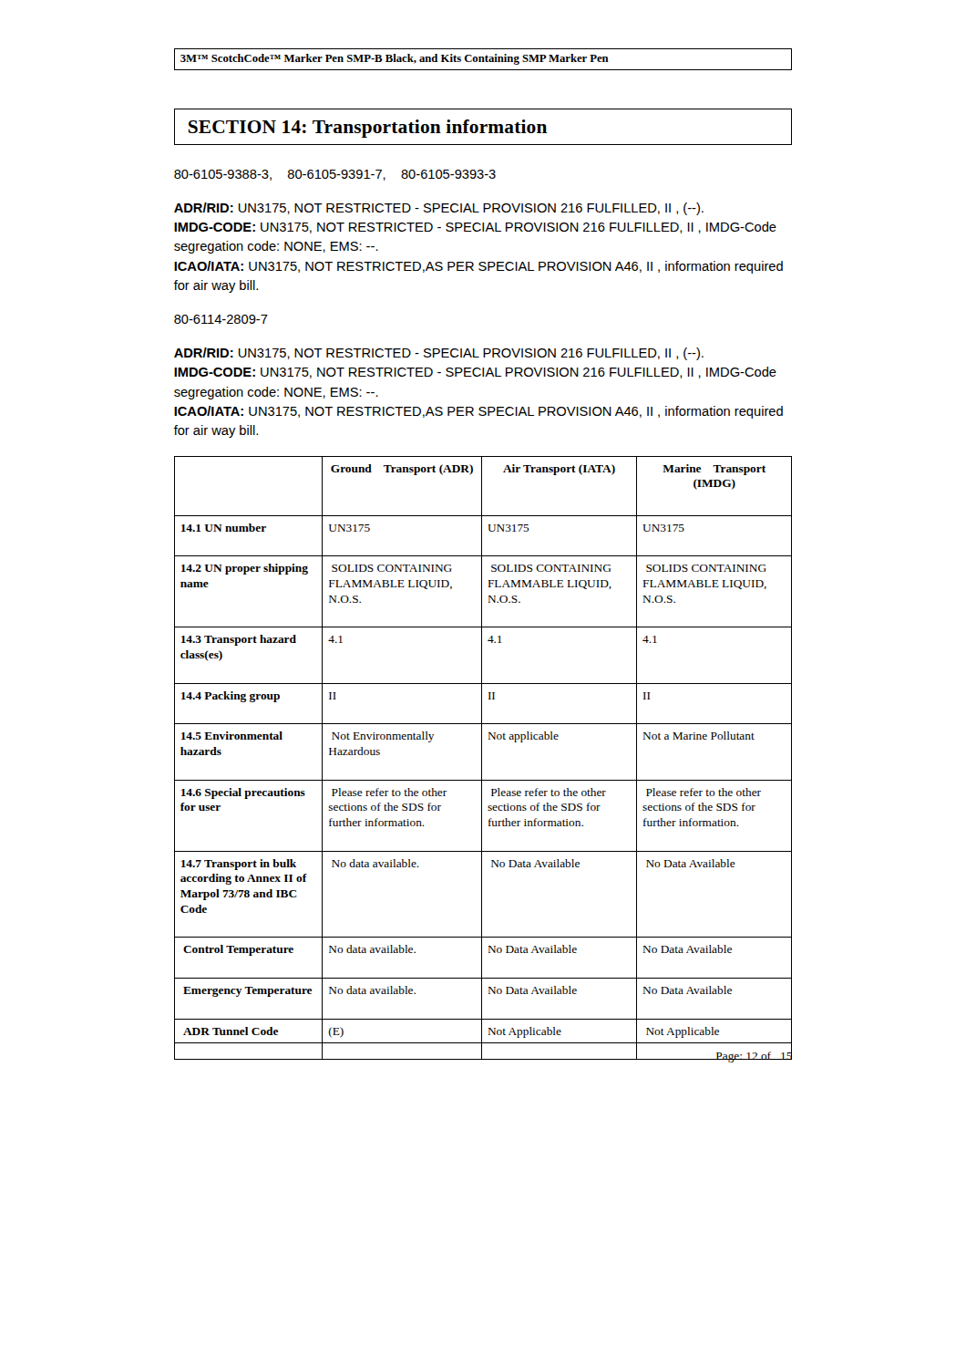3M™ ScotchCode™ Marker Pen SMP-B Black, and Kits Containing SMP Marker Pen
SECTION 14: Transportation information
80-6105-9388-3, 80-6105-9391-7, 80-6105-9393-3
ADR/RID: UN3175, NOT RESTRICTED - SPECIAL PROVISION 216 FULFILLED, II , (--).
IMDG-CODE: UN3175, NOT RESTRICTED - SPECIAL PROVISION 216 FULFILLED, II , IMDG-Code segregation code: NONE, EMS: --.
ICAO/IATA: UN3175, NOT RESTRICTED,AS PER SPECIAL PROVISION A46, II , information required for air way bill.
80-6114-2809-7
ADR/RID: UN3175, NOT RESTRICTED - SPECIAL PROVISION 216 FULFILLED, II , (--).
IMDG-CODE: UN3175, NOT RESTRICTED - SPECIAL PROVISION 216 FULFILLED, II , IMDG-Code segregation code: NONE, EMS: --.
ICAO/IATA: UN3175, NOT RESTRICTED,AS PER SPECIAL PROVISION A46, II , information required for air way bill.
| | Ground Transport (ADR) | Air Transport (IATA) | Marine Transport (IMDG) |
| --- | --- | --- | --- |
| 14.1 UN number | UN3175 | UN3175 | UN3175 |
| 14.2 UN proper shipping name | SOLIDS CONTAINING FLAMMABLE LIQUID, N.O.S. | SOLIDS CONTAINING FLAMMABLE LIQUID, N.O.S. | SOLIDS CONTAINING FLAMMABLE LIQUID, N.O.S. |
| 14.3 Transport hazard class(es) | 4.1 | 4.1 | 4.1 |
| 14.4 Packing group | II | II | II |
| 14.5 Environmental hazards | Not Environmentally Hazardous | Not applicable | Not a Marine Pollutant |
| 14.6 Special precautions for user | Please refer to the other sections of the SDS for further information. | Please refer to the other sections of the SDS for further information. | Please refer to the other sections of the SDS for further information. |
| 14.7 Transport in bulk according to Annex II of Marpol 73/78 and IBC Code | No data available. | No Data Available | No Data Available |
| Control Temperature | No data available. | No Data Available | No Data Available |
| Emergency Temperature | No data available. | No Data Available | No Data Available |
| ADR Tunnel Code | (E) | Not Applicable | Not Applicable |
Page: 12 of 15